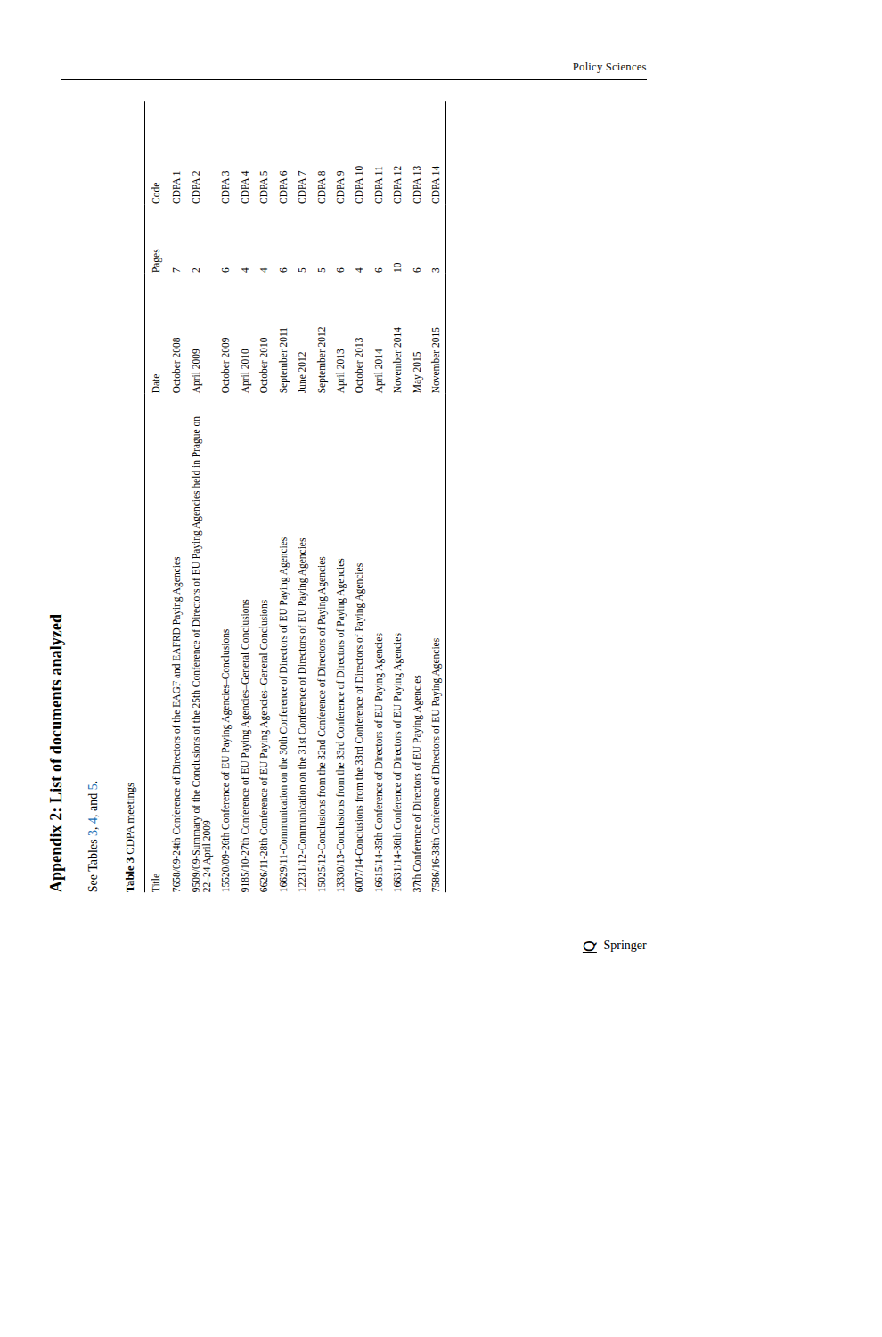Policy Sciences
Appendix 2: List of documents analyzed
See Tables 3, 4, and 5.
Table 3 CDPA meetings
| Title | Date | Pages | Code |
| --- | --- | --- | --- |
| 7658/09-24th Conference of Directors of the EAGF and EAFRD Paying Agencies | October 2008 | 7 | CDPA 1 |
| 9509/09-Summary of the Conclusions of the 25th Conference of Directors of EU Paying Agencies held in Prague on 22–24 April 2009 | April 2009 | 2 | CDPA 2 |
| 15520/09-26th Conference of EU Paying Agencies–Conclusions | October 2009 | 6 | CDPA 3 |
| 9185/10-27th Conference of EU Paying Agencies–General Conclusions | April 2010 | 4 | CDPA 4 |
| 6626/11-28th Conference of EU Paying Agencies–General Conclusions | October 2010 | 4 | CDPA 5 |
| 16629/11-Communication on the 30th Conference of Directors of EU Paying Agencies | September 2011 | 6 | CDPA 6 |
| 12231/12-Communication on the 31st Conference of Directors of EU Paying Agencies | June 2012 | 5 | CDPA 7 |
| 15025/12-Conclusions from the 32nd Conference of Directors of Paying Agencies | September 2012 | 5 | CDPA 8 |
| 13330/13-Conclusions from the 33rd Conference of Directors of Paying Agencies | April 2013 | 6 | CDPA 9 |
| 6007/14-Conclusions from the 33rd Conference of Directors of Paying Agencies | October 2013 | 4 | CDPA 10 |
| 16615/14-35th Conference of Directors of EU Paying Agencies | April 2014 | 6 | CDPA 11 |
| 16631/14-36th Conference of Directors of EU Paying Agencies | November 2014 | 10 | CDPA 12 |
| 37th Conference of Directors of EU Paying Agencies | May 2015 | 6 | CDPA 13 |
| 7586/16-38th Conference of Directors of EU Paying Agencies | November 2015 | 3 | CDPA 14 |
℺ Springer